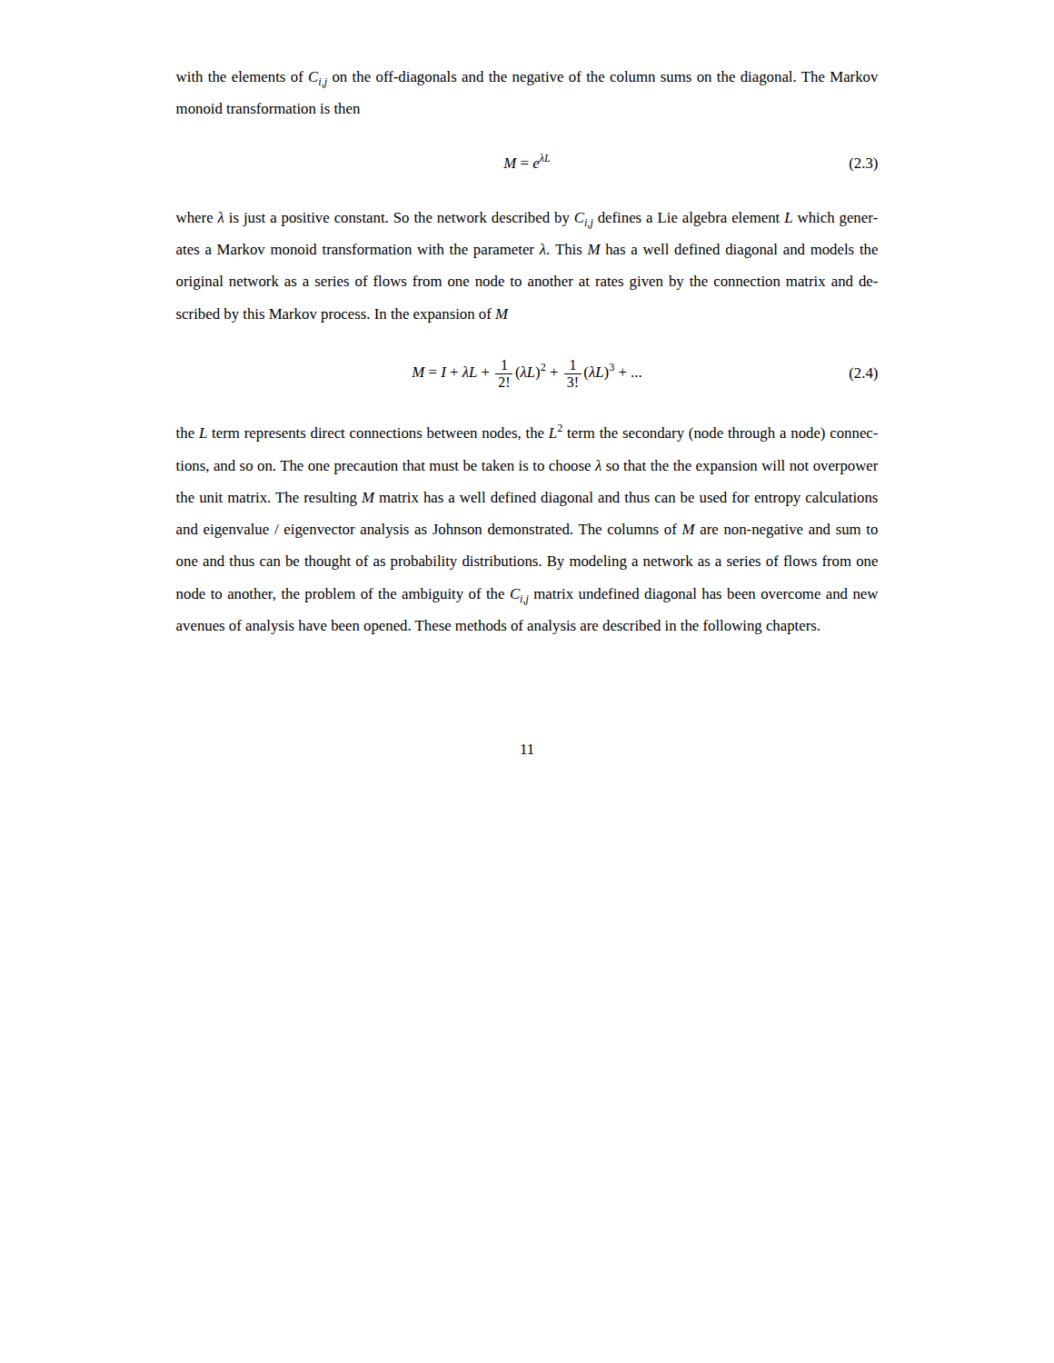with the elements of Ci,j on the off-diagonals and the negative of the column sums on the diagonal. The Markov monoid transformation is then
M = eλL
(2.3)
where λ is just a positive constant. So the network described by Ci,j defines a Lie algebra element L which generates a Markov monoid transformation with the parameter λ. This M has a well defined diagonal and models the original network as a series of flows from one node to another at rates given by the connection matrix and described by this Markov process. In the expansion of M
M = I + λL + 12!(λL)2 + 13!(λL)3 + ...
(2.4)
the L term represents direct connections between nodes, the L2 term the secondary (node through a node) connections, and so on. The one precaution that must be taken is to choose λ so that the the expansion will not overpower the unit matrix. The resulting M matrix has a well defined diagonal and thus can be used for entropy calculations and eigenvalue / eigenvector analysis as Johnson demonstrated. The columns of M are non-negative and sum to one and thus can be thought of as probability distributions. By modeling a network as a series of flows from one node to another, the problem of the ambiguity of the Ci,j matrix undefined diagonal has been overcome and new avenues of analysis have been opened. These methods of analysis are described in the following chapters.
11